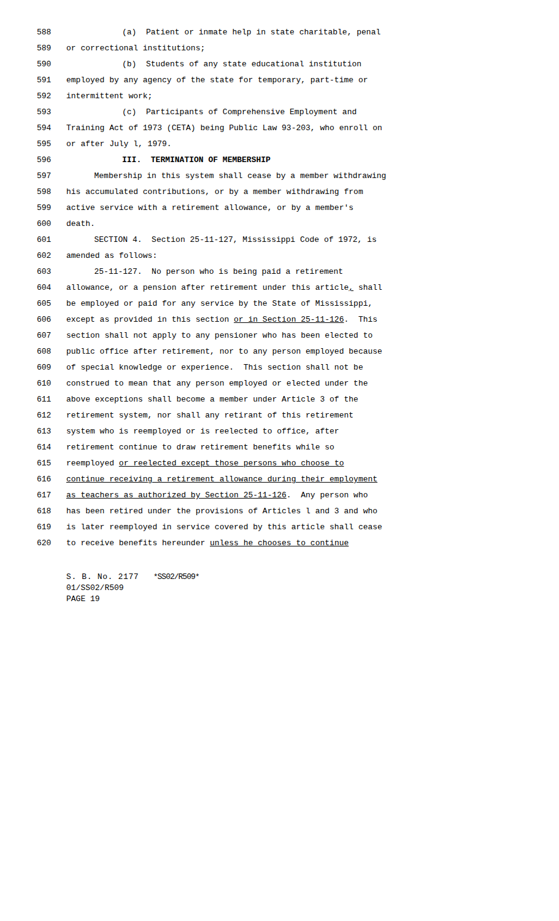588(a) Patient or inmate help in state charitable, penal
589 or correctional institutions;
590(b) Students of any state educational institution
591 employed by any agency of the state for temporary, part-time or
592 intermittent work;
593(c) Participants of Comprehensive Employment and
594 Training Act of 1973 (CETA) being Public Law 93-203, who enroll on
595 or after July l, 1979.
596 III. TERMINATION OF MEMBERSHIP
597 Membership in this system shall cease by a member withdrawing
598 his accumulated contributions, or by a member withdrawing from
599 active service with a retirement allowance, or by a member's
600 death.
601 SECTION 4. Section 25-11-127, Mississippi Code of 1972, is
602 amended as follows:
60325-11-127. No person who is being paid a retirement
604 allowance, or a pension after retirement under this article, shall
605 be employed or paid for any service by the State of Mississippi,
606 except as provided in this section or in Section 25-11-126. This
607 section shall not apply to any pensioner who has been elected to
608 public office after retirement, nor to any person employed because
609 of special knowledge or experience. This section shall not be
610 construed to mean that any person employed or elected under the
611 above exceptions shall become a member under Article 3 of the
612 retirement system, nor shall any retirant of this retirement
613 system who is reemployed or is reelected to office, after
614 retirement continue to draw retirement benefits while so
615 reemployed or reelected except those persons who choose to
616 continue receiving a retirement allowance during their employment
617 as teachers as authorized by Section 25-11-126. Any person who
618 has been retired under the provisions of Articles l and 3 and who
619 is later reemployed in service covered by this article shall cease
620 to receive benefits hereunder unless he chooses to continue
S. B. No. 2177 *SS02/R509*
01/SS02/R509
PAGE 19